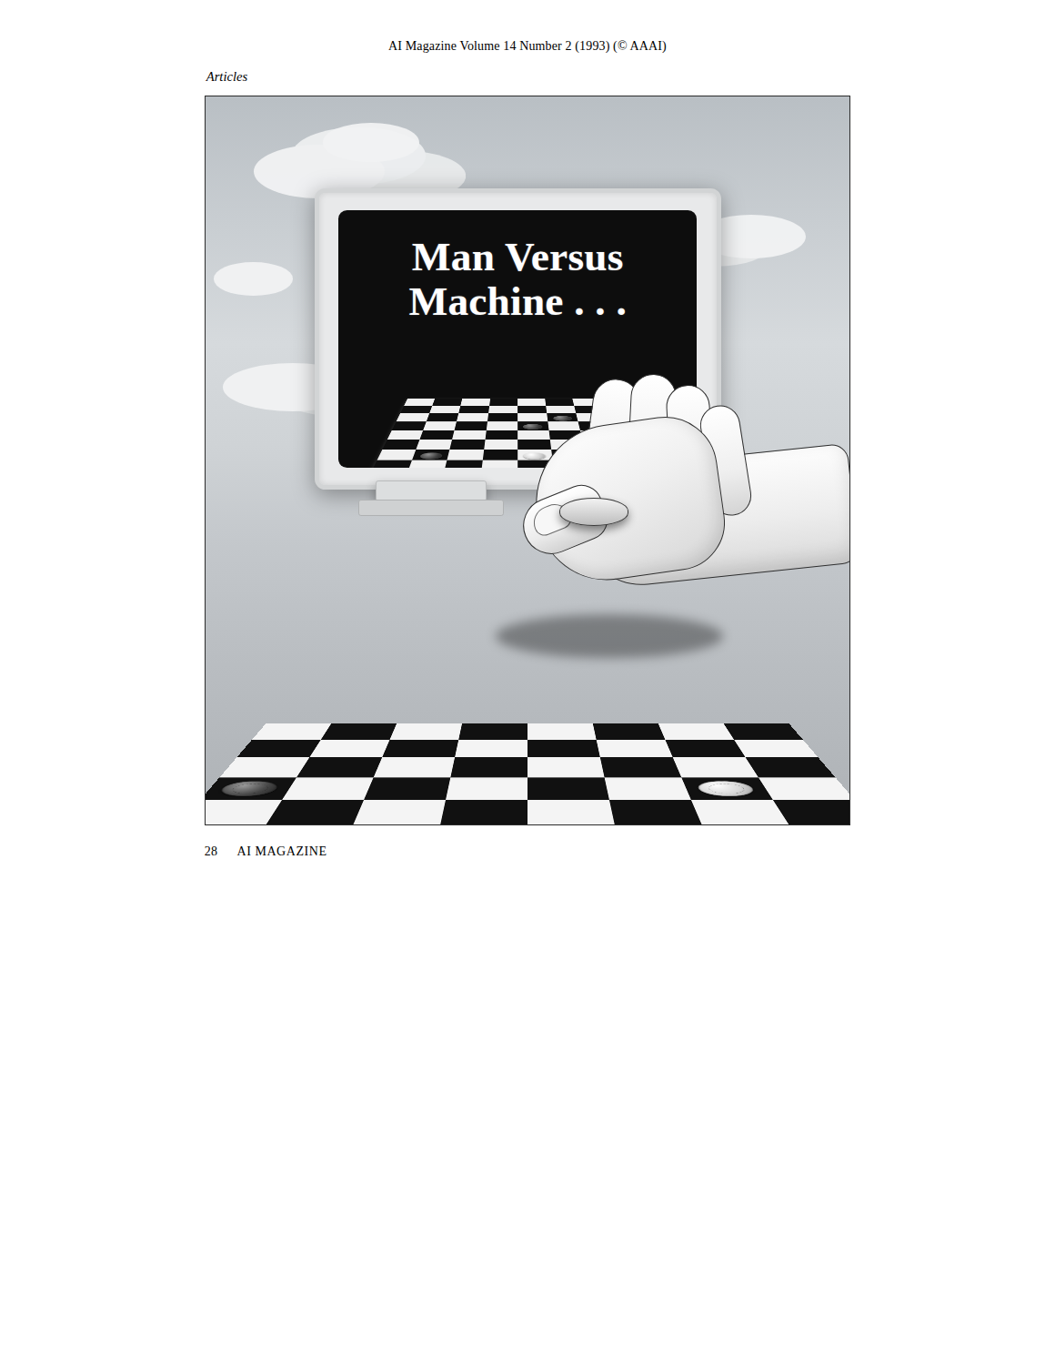AI Magazine Volume 14 Number 2 (1993) (© AAAI)
Articles
Man Versus
Machine . . .
28 AI MAGAZINE